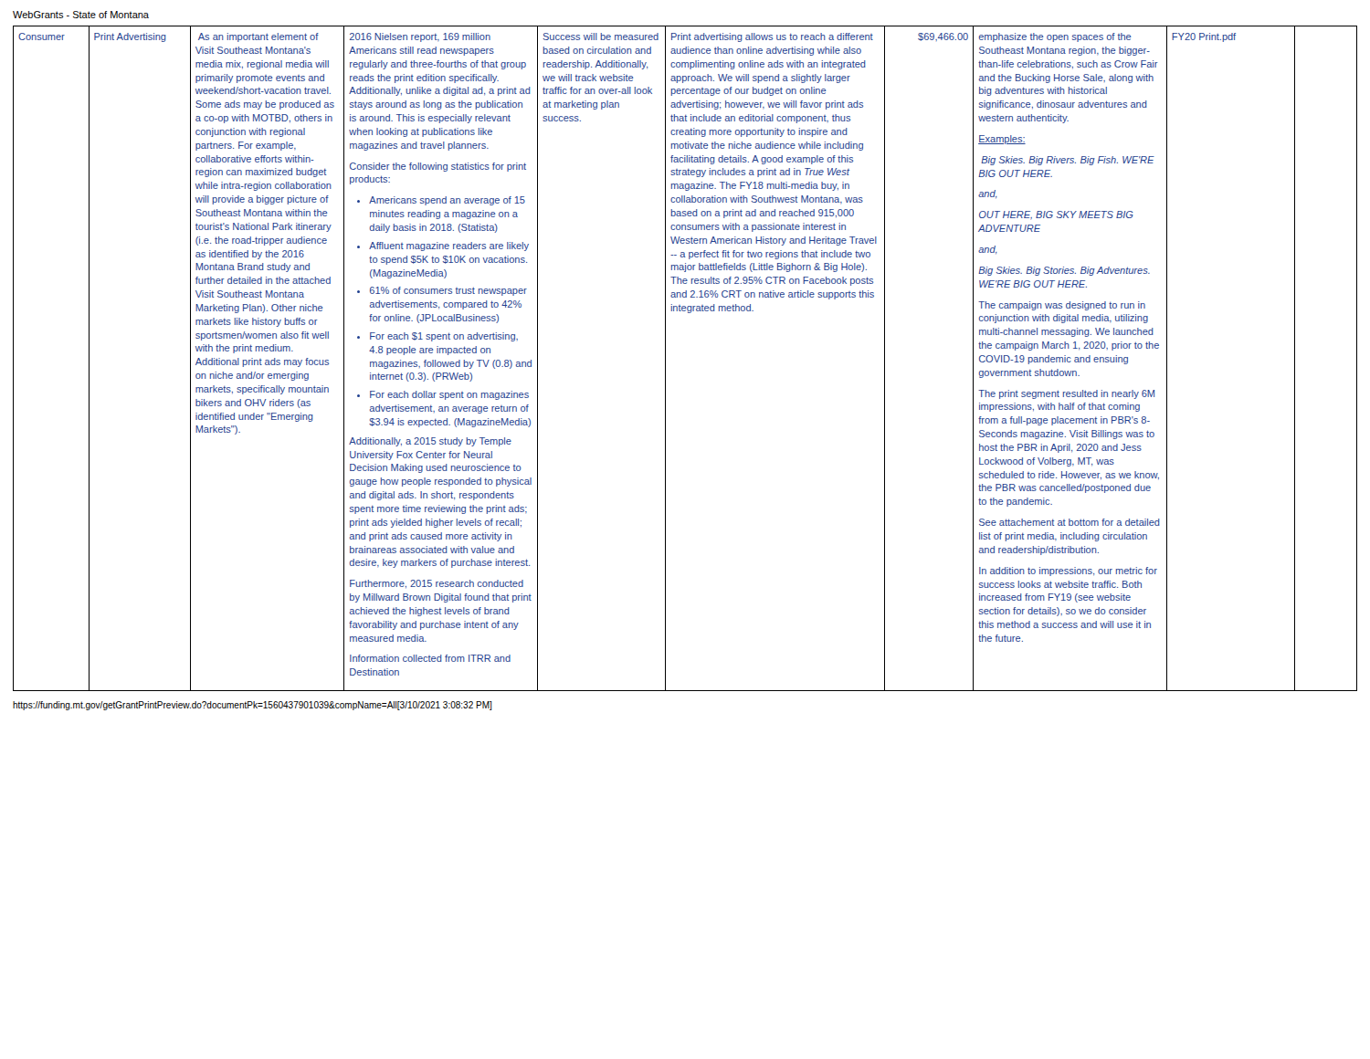WebGrants - State of Montana
| Consumer | Print Advertising | As an important element of Visit Southeast Montana's media mix, regional media will primarily promote events and weekend/short-vacation travel. Some ads may be produced as a co-op with MOTBD, others in conjunction with regional partners. For example, collaborative efforts within-region can maximized budget while intra-region collaboration will provide a bigger picture of Southeast Montana within the tourist's National Park itinerary (i.e. the road-tripper audience as identified by the 2016 Montana Brand study and further detailed in the attached Visit Southeast Montana Marketing Plan). Other niche markets like history buffs or sportsmen/women also fit well with the print medium. Additional print ads may focus on niche and/or emerging markets, specifically mountain bikers and OHV riders (as identified under "Emerging Markets"). | 2016 Nielsen report, 169 million Americans still read newspapers regularly and three-fourths of that group reads the print edition specifically. Additionally, unlike a digital ad, a print ad stays around as long as the publication is around. This is especially relevant when looking at publications like magazines and travel planners. Consider the following statistics for print products: Americans spend an average of 15 minutes reading a magazine on a daily basis in 2018. (Statista) Affluent magazine readers are likely to spend $5K to $10K on vacations. (MagazineMedia) 61% of consumers trust newspaper advertisements, compared to 42% for online. (JPLocalBusiness) For each $1 spent on advertising, 4.8 people are impacted on magazines, followed by TV (0.8) and internet (0.3). (PRWeb) For each dollar spent on magazines advertisement, an average return of $3.94 is expected. (MagazineMedia) Additionally, a 2015 study by Temple University Fox Center for Neural Decision Making used neuroscience to gauge how people responded to physical and digital ads. In short, respondents spent more time reviewing the print ads; print ads yielded higher levels of recall; and print ads caused more activity in brainareas associated with value and desire, key markers of purchase interest. Furthermore, 2015 research conducted by Millward Brown Digital found that print achieved the highest levels of brand favorability and purchase intent of any measured media. Information collected from ITRR and Destination | Success will be measured based on circulation and readership. Additionally, we will track website traffic for an over-all look at marketing plan success. | Print advertising allows us to reach a different audience than online advertising while also complimenting online ads with an integrated approach. We will spend a slightly larger percentage of our budget on online advertising; however, we will favor print ads that include an editorial component, thus creating more opportunity to inspire and motivate the niche audience while including facilitating details. A good example of this strategy includes a print ad in True West magazine. The FY18 multi-media buy, in collaboration with Southwest Montana, was based on a print ad and reached 915,000 consumers with a passionate interest in Western American History and Heritage Travel -- a perfect fit for two regions that include two major battlefields (Little Bighorn & Big Hole). The results of 2.95% CTR on Facebook posts and 2.16% CRT on native article supports this integrated method. | $69,466.00 | emphasize the open spaces of the Southeast Montana region, the bigger-than-life celebrations, such as Crow Fair and the Bucking Horse Sale, along with big adventures with historical significance, dinosaur adventures and western authenticity. Examples: Big Skies. Big Rivers. Big Fish. WE'RE BIG OUT HERE. and, OUT HERE, BIG SKY MEETS BIG ADVENTURE and, Big Skies. Big Stories. Big Adventures. WE'RE BIG OUT HERE. The campaign was designed to run in conjunction with digital media, utilizing multi-channel messaging. We launched the campaign March 1, 2020, prior to the COVID-19 pandemic and ensuing government shutdown. The print segment resulted in nearly 6M impressions, with half of that coming from a full-page placement in PBR's 8-Seconds magazine. Visit Billings was to host the PBR in April, 2020 and Jess Lockwood of Volberg, MT, was scheduled to ride. However, as we know, the PBR was cancelled/postponed due to the pandemic. See attachement at bottom for a detailed list of print media, including circulation and readership/distribution. In addition to impressions, our metric for success looks at website traffic. Both increased from FY19 (see website section for details), so we do consider this method a success and will use it in the future. | FY20 Print.pdf | |
https://funding.mt.gov/getGrantPrintPreview.do?documentPk=1560437901039&compName=All[3/10/2021 3:08:32 PM]